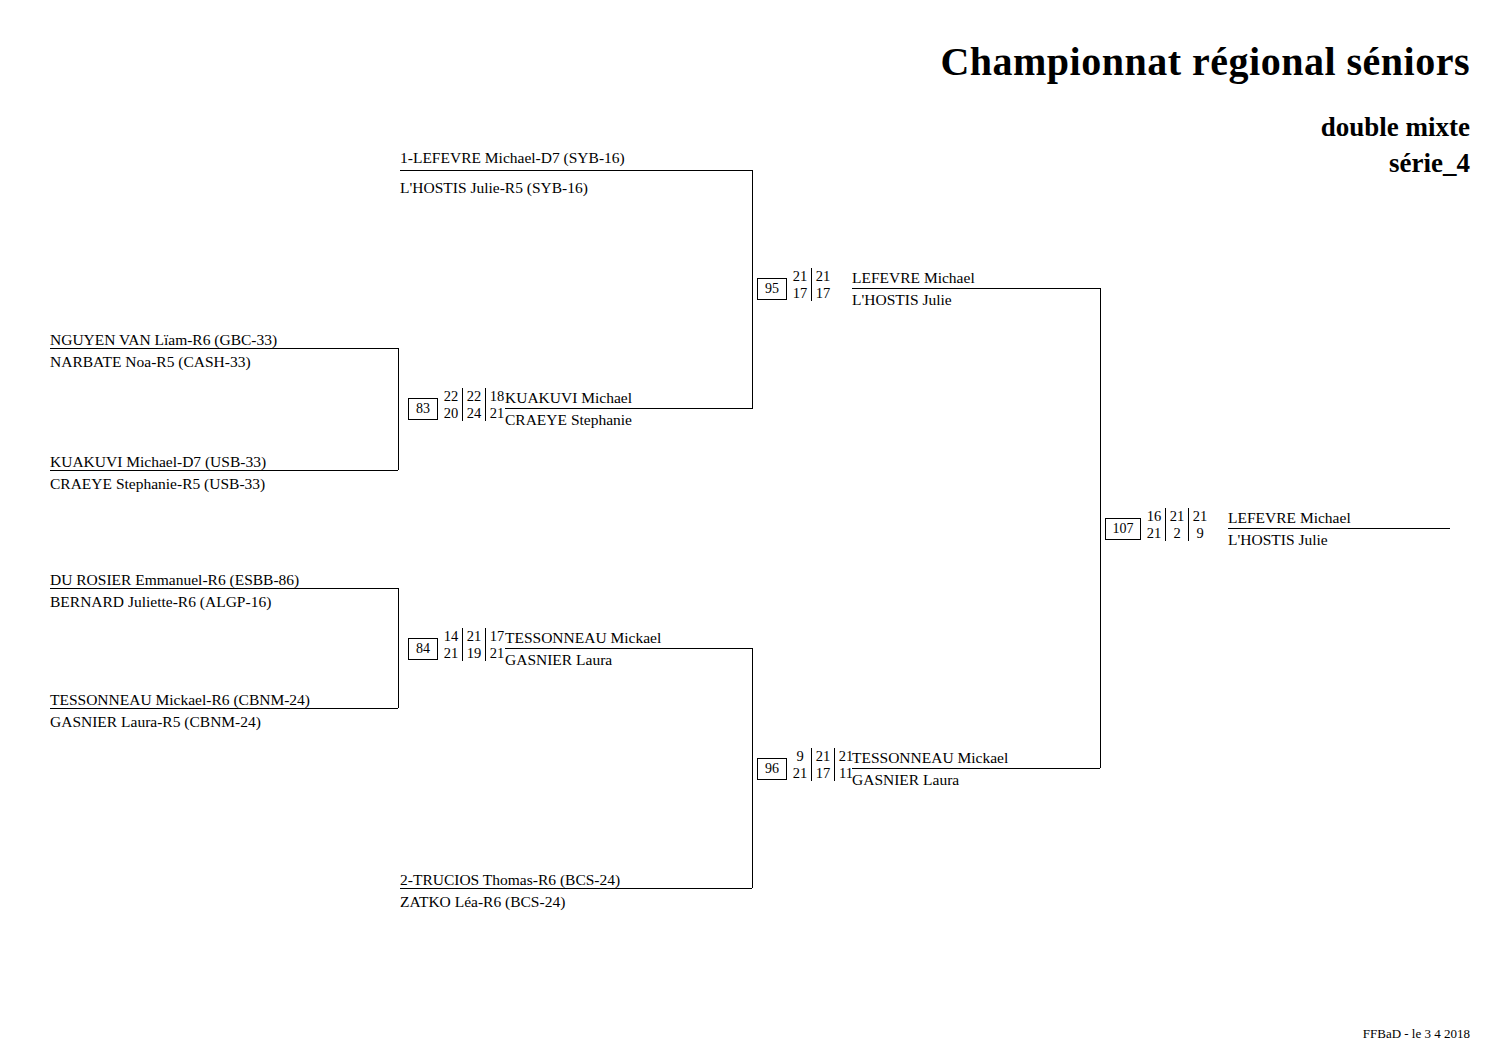Championnat régional séniors
double mixte
série_4
1-LEFEVRE Michael-D7 (SYB-16)
L'HOSTIS Julie-R5 (SYB-16)
NGUYEN VAN Lïam-R6 (GBC-33)
NARBATE Noa-R5 (CASH-33)
KUAKUVI Michael-D7 (USB-33)
CRAEYE Stephanie-R5 (USB-33)
DU ROSIER Emmanuel-R6 (ESBB-86)
BERNARD Juliette-R6 (ALGP-16)
TESSONNEAU Mickael-R6 (CBNM-24)
GASNIER Laura-R5 (CBNM-24)
2-TRUCIOS Thomas-R6 (BCS-24)
ZATKO Léa-R6 (BCS-24)
83
| 22 | 22 | 18 |
| 20 | 24 | 21 |
KUAKUVI Michael
CRAEYE Stephanie
84
| 14 | 21 | 17 |
| 21 | 19 | 21 |
TESSONNEAU Mickael
GASNIER Laura
95
| 21 | 21 |
| 17 | 17 |
LEFEVRE Michael
L'HOSTIS Julie
96
| 9 | 21 | 21 |
| 21 | 17 | 11 |
TESSONNEAU Mickael
GASNIER Laura
107
| 16 | 21 | 21 |
| 21 | 2 | 9 |
LEFEVRE Michael
L'HOSTIS Julie
FFBaD - le 3 4 2018